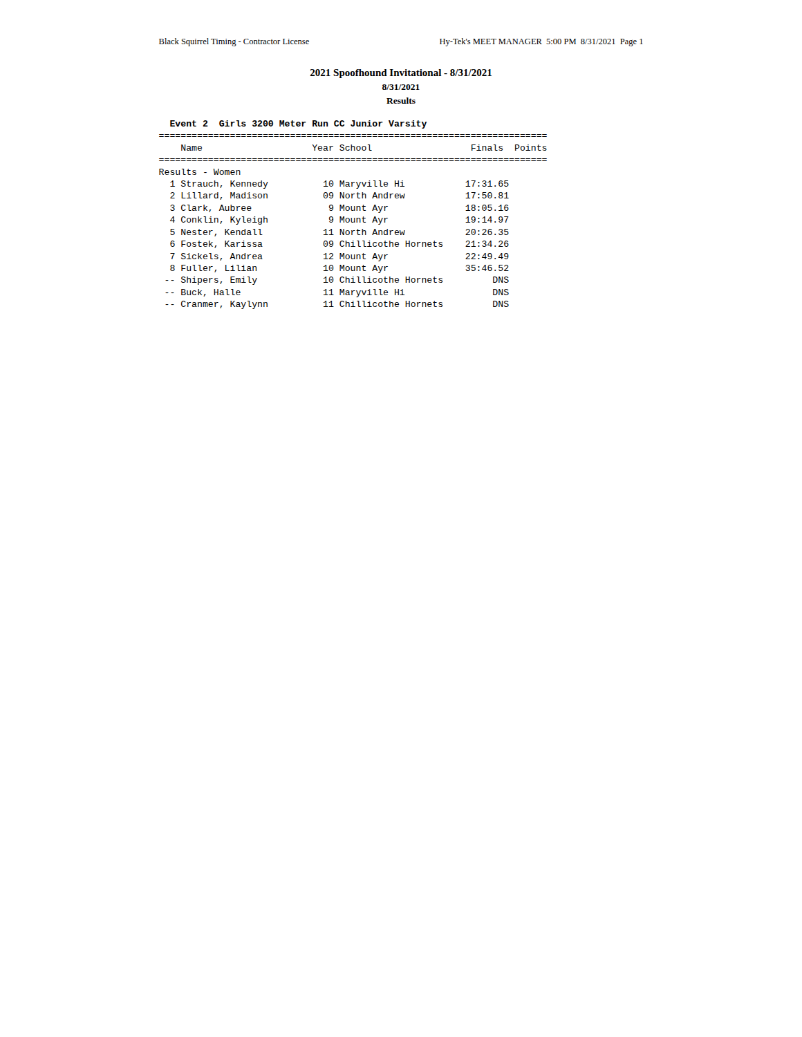Black Squirrel Timing - Contractor License
Hy-Tek's MEET MANAGER 5:00 PM 8/31/2021 Page 1
2021 Spoofhound Invitational - 8/31/2021
8/31/2021
Results
  Event 2  Girls 3200 Meter Run CC Junior Varsity
=======================================================================
    Name                    Year School                  Finals  Points
=======================================================================
Results - Women
  1 Strauch, Kennedy          10 Maryville Hi           17:31.65
  2 Lillard, Madison          09 North Andrew           17:50.81
  3 Clark, Aubree              9 Mount Ayr              18:05.16
  4 Conklin, Kyleigh           9 Mount Ayr              19:14.97
  5 Nester, Kendall           11 North Andrew           20:26.35
  6 Fostek, Karissa           09 Chillicothe Hornets    21:34.26
  7 Sickels, Andrea           12 Mount Ayr              22:49.49
  8 Fuller, Lilian            10 Mount Ayr              35:46.52
 -- Shipers, Emily            10 Chillicothe Hornets         DNS
 -- Buck, Halle               11 Maryville Hi                DNS
 -- Cranmer, Kaylynn          11 Chillicothe Hornets         DNS